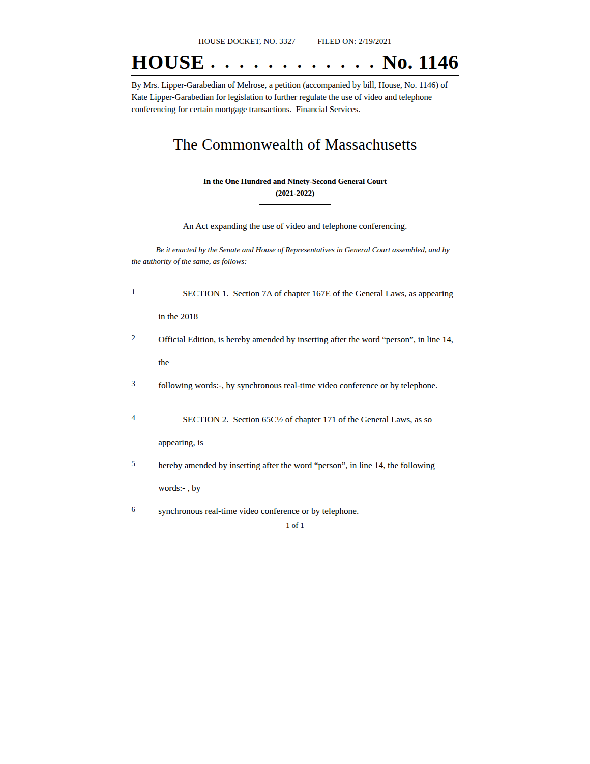HOUSE DOCKET, NO. 3327 FILED ON: 2/19/2021
HOUSE . . . . . . . . . . . . . . . No. 1146
By Mrs. Lipper-Garabedian of Melrose, a petition (accompanied by bill, House, No. 1146) of Kate Lipper-Garabedian for legislation to further regulate the use of video and telephone conferencing for certain mortgage transactions. Financial Services.
The Commonwealth of Massachusetts
In the One Hundred and Ninety-Second General Court
(2021-2022)
An Act expanding the use of video and telephone conferencing.
Be it enacted by the Senate and House of Representatives in General Court assembled, and by the authority of the same, as follows:
1
SECTION 1. Section 7A of chapter 167E of the General Laws, as appearing in the 2018
2
Official Edition, is hereby amended by inserting after the word “person”, in line 14, the
3
following words:-, by synchronous real-time video conference or by telephone.
4
SECTION 2. Section 65C½ of chapter 171 of the General Laws, as so appearing, is
5
hereby amended by inserting after the word “person”, in line 14, the following words:- , by
6
synchronous real-time video conference or by telephone.
1 of 1